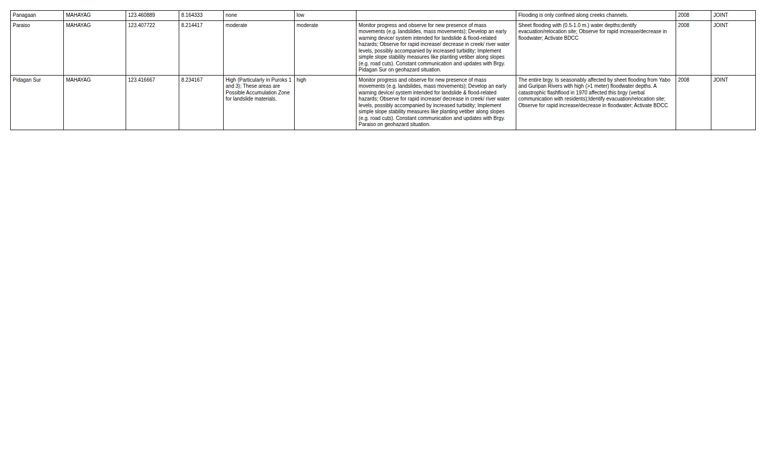| Panagaan | MAHAYAG | 123.460889 | 8.164333 | none | low | | Flooding is only confined along creeks channels. | 2008 | JOINT |
| Paraiso | MAHAYAG | 123.407722 | 8.214417 | moderate | moderate | Monitor progress and observe for new presence of mass movements (e.g. landslides, mass movements); Develop an early warning device/ system intended for landslide & flood-related hazards; Observe for rapid increase/ decrease in creek/ river water levels, possibly accompanied by increased turbidity; Implement simple slope stability measures like planting vetiber along slopes (e.g. road cuts). Constant communication and updates with Brgy. Pidagan Sur on geohazard situation. | Sheet flooding with (0.5-1.0 m.) water depths;dentify evacuation/relocation site; Observe for rapid increase/decrease in floodwater; Activate BDCC | 2008 | JOINT |
| Pidagan Sur | MAHAYAG | 123.416667 | 8.234167 | High (Particularly in Puroks 1 and 3); These areas are Possible Accumulation Zone for landslide materials. | high | Monitor progress and observe for new presence of mass movements (e.g. landslides, mass movements); Develop an early warning device/ system intended for landslide & flood-related hazards; Observe for rapid increase/ decrease in creek/ river water levels, possibly accompanied by increased turbidity; Implement simple slope stability measures like planting vetiber along slopes (e.g. road cuts). Constant communication and updates with Brgy. Paraiso on geohazard situation. | The entire brgy. Is seasonably affected by sheet flooding from Yabo and Guripan Rivers with high (>1 meter) floodwater depths. A catastrophic flashflood in 1970 affected this brgy (verbal communication with residents);Identify evacuation/relocation site; Observe for rapid increase/decrease in floodwater; Activate BDCC | 2008 | JOINT |